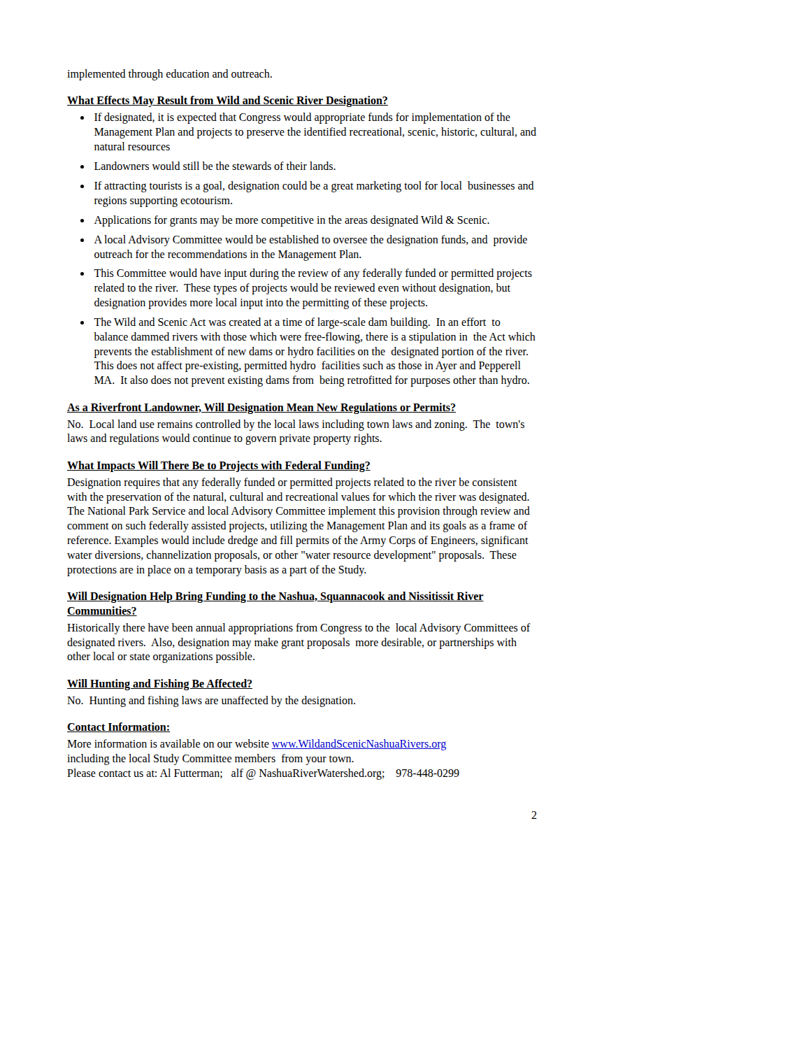implemented through education and outreach.
What Effects May Result from Wild and Scenic River Designation?
If designated, it is expected that Congress would appropriate funds for implementation of the Management Plan and projects to preserve the identified recreational, scenic, historic, cultural, and natural resources
Landowners would still be the stewards of their lands.
If attracting tourists is a goal, designation could be a great marketing tool for local businesses and regions supporting ecotourism.
Applications for grants may be more competitive in the areas designated Wild & Scenic.
A local Advisory Committee would be established to oversee the designation funds, and provide outreach for the recommendations in the Management Plan.
This Committee would have input during the review of any federally funded or permitted projects related to the river. These types of projects would be reviewed even without designation, but designation provides more local input into the permitting of these projects.
The Wild and Scenic Act was created at a time of large-scale dam building. In an effort to balance dammed rivers with those which were free-flowing, there is a stipulation in the Act which prevents the establishment of new dams or hydro facilities on the designated portion of the river. This does not affect pre-existing, permitted hydro facilities such as those in Ayer and Pepperell MA. It also does not prevent existing dams from being retrofitted for purposes other than hydro.
As a Riverfront Landowner, Will Designation Mean New Regulations or Permits?
No. Local land use remains controlled by the local laws including town laws and zoning. The town's laws and regulations would continue to govern private property rights.
What Impacts Will There Be to Projects with Federal Funding?
Designation requires that any federally funded or permitted projects related to the river be consistent with the preservation of the natural, cultural and recreational values for which the river was designated. The National Park Service and local Advisory Committee implement this provision through review and comment on such federally assisted projects, utilizing the Management Plan and its goals as a frame of reference. Examples would include dredge and fill permits of the Army Corps of Engineers, significant water diversions, channelization proposals, or other "water resource development" proposals. These protections are in place on a temporary basis as a part of the Study.
Will Designation Help Bring Funding to the Nashua, Squannacook and Nissitissit River Communities?
Historically there have been annual appropriations from Congress to the local Advisory Committees of designated rivers. Also, designation may make grant proposals more desirable, or partnerships with other local or state organizations possible.
Will Hunting and Fishing Be Affected?
No. Hunting and fishing laws are unaffected by the designation.
Contact Information:
More information is available on our website www.WildandScenicNashuaRivers.org
including the local Study Committee members from your town.
Please contact us at: Al Futterman; alf @ NashuaRiverWatershed.org; 978-448-0299
2